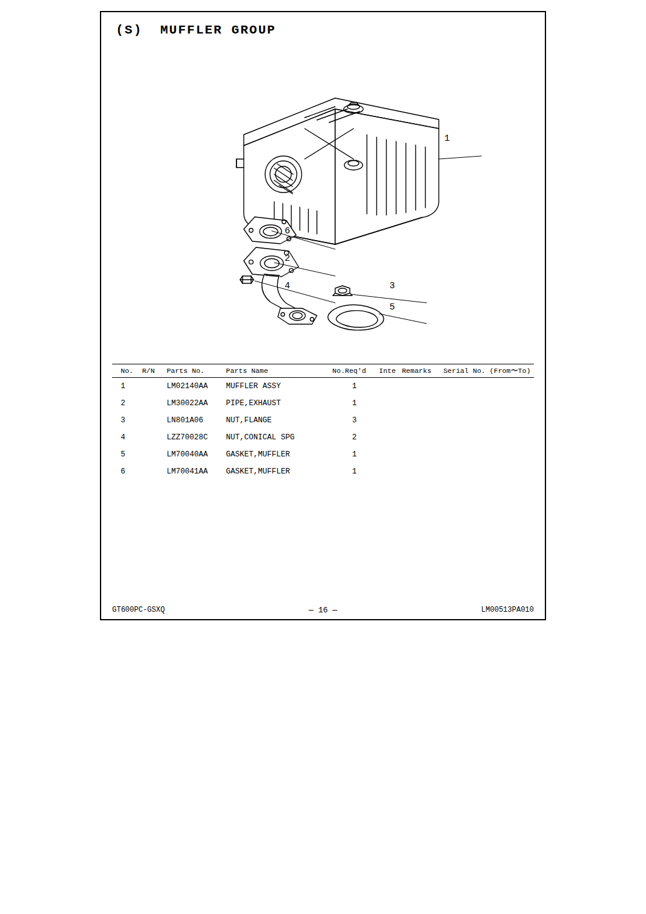(S) MUFFLER GROUP
1 2 3 4 5 6
| No. | R/N | Parts No. | Parts Name | No.Req'd | Inte | Remarks | Serial No. (From〜To) |
| --- | --- | --- | --- | --- | --- | --- | --- |
| 1 | | LM02140AA | MUFFLER ASSY | 1 | | | |
| 2 | | LM30022AA | PIPE,EXHAUST | 1 | | | |
| 3 | | LN801A06 | NUT,FLANGE | 3 | | | |
| 4 | | LZZ70028C | NUT,CONICAL SPG | 2 | | | |
| 5 | | LM70040AA | GASKET,MUFFLER | 1 | | | |
| 6 | | LM70041AA | GASKET,MUFFLER | 1 | | | |
GT600PC-GSXQ — 16 — LM00513PA010